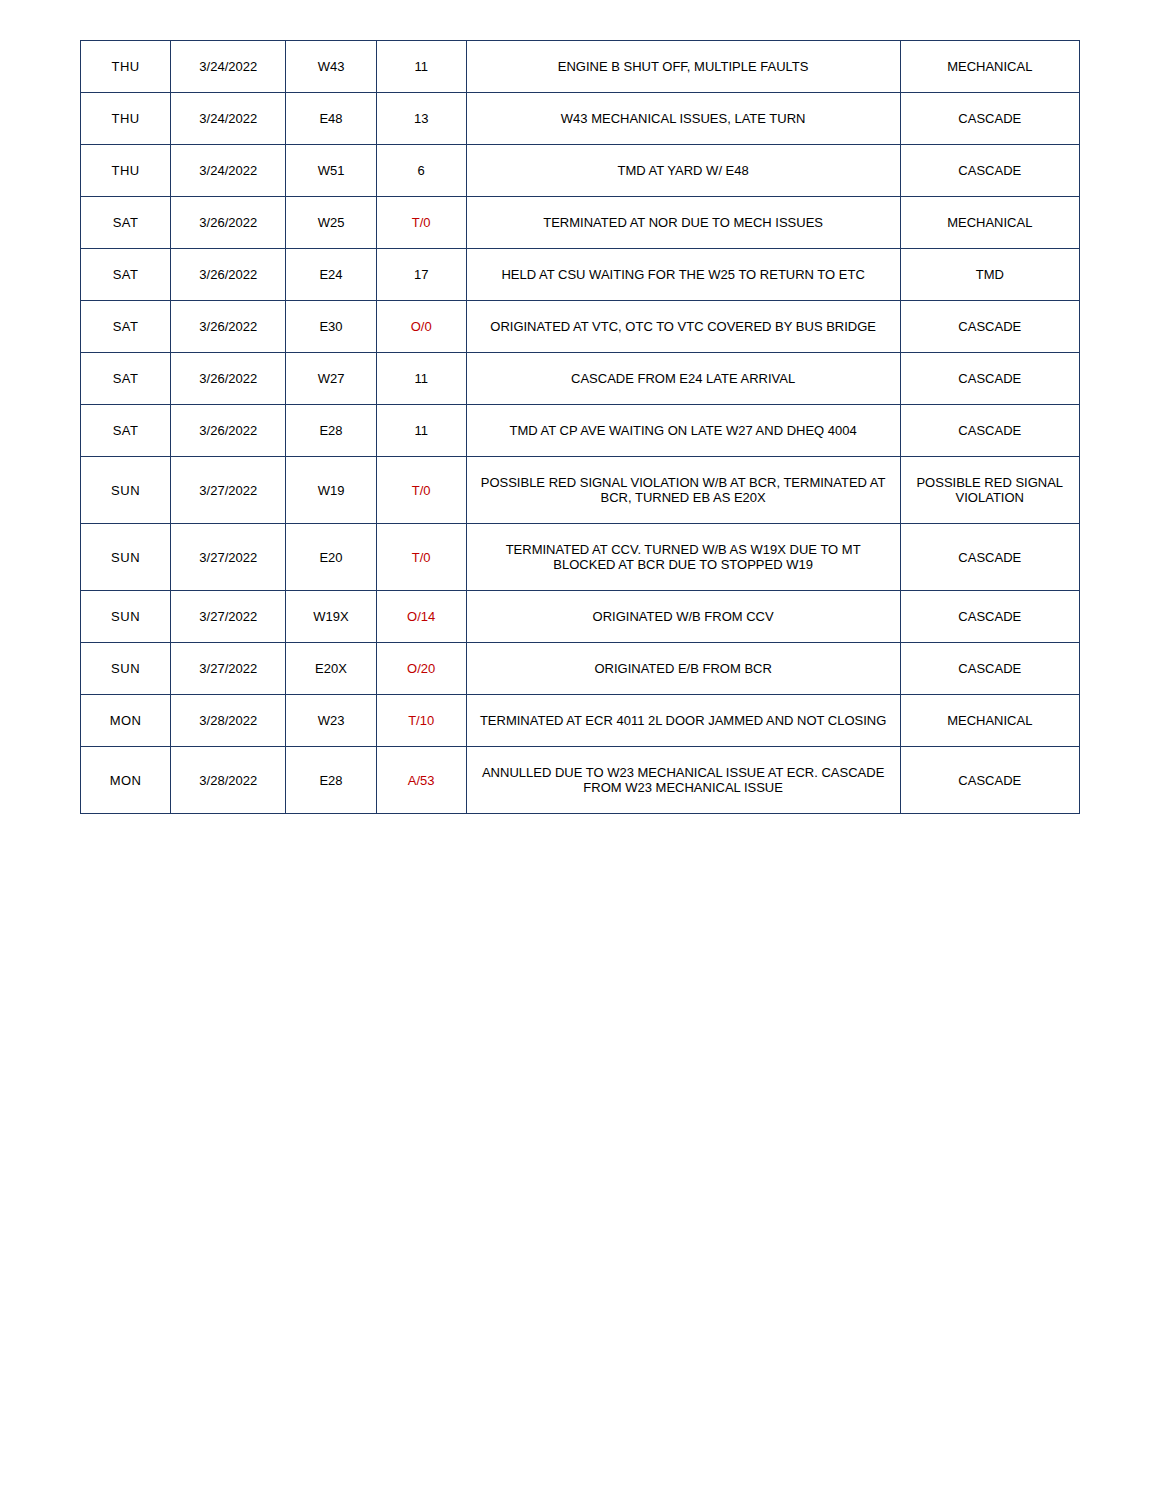| THU | 3/24/2022 | W43 | 11 | ENGINE B SHUT OFF, MULTIPLE FAULTS | MECHANICAL |
| THU | 3/24/2022 | E48 | 13 | W43 MECHANICAL ISSUES, LATE TURN | CASCADE |
| THU | 3/24/2022 | W51 | 6 | TMD AT YARD W/ E48 | CASCADE |
| SAT | 3/26/2022 | W25 | T/0 | TERMINATED AT NOR DUE TO MECH ISSUES | MECHANICAL |
| SAT | 3/26/2022 | E24 | 17 | HELD AT CSU WAITING FOR THE W25 TO RETURN TO ETC | TMD |
| SAT | 3/26/2022 | E30 | O/0 | ORIGINATED AT VTC, OTC TO VTC COVERED BY BUS BRIDGE | CASCADE |
| SAT | 3/26/2022 | W27 | 11 | CASCADE FROM E24 LATE ARRIVAL | CASCADE |
| SAT | 3/26/2022 | E28 | 11 | TMD AT CP AVE WAITING ON LATE W27 AND DHEQ 4004 | CASCADE |
| SUN | 3/27/2022 | W19 | T/0 | POSSIBLE RED SIGNAL VIOLATION W/B AT BCR, TERMINATED AT BCR, TURNED EB AS E20X | POSSIBLE RED SIGNAL VIOLATION |
| SUN | 3/27/2022 | E20 | T/0 | TERMINATED AT CCV. TURNED W/B AS W19X DUE TO MT BLOCKED AT BCR DUE TO STOPPED W19 | CASCADE |
| SUN | 3/27/2022 | W19X | O/14 | ORIGINATED W/B FROM CCV | CASCADE |
| SUN | 3/27/2022 | E20X | O/20 | ORIGINATED E/B FROM BCR | CASCADE |
| MON | 3/28/2022 | W23 | T/10 | TERMINATED AT ECR 4011 2L DOOR JAMMED AND NOT CLOSING | MECHANICAL |
| MON | 3/28/2022 | E28 | A/53 | ANNULLED DUE TO W23 MECHANICAL ISSUE AT ECR. CASCADE FROM W23 MECHANICAL ISSUE | CASCADE |